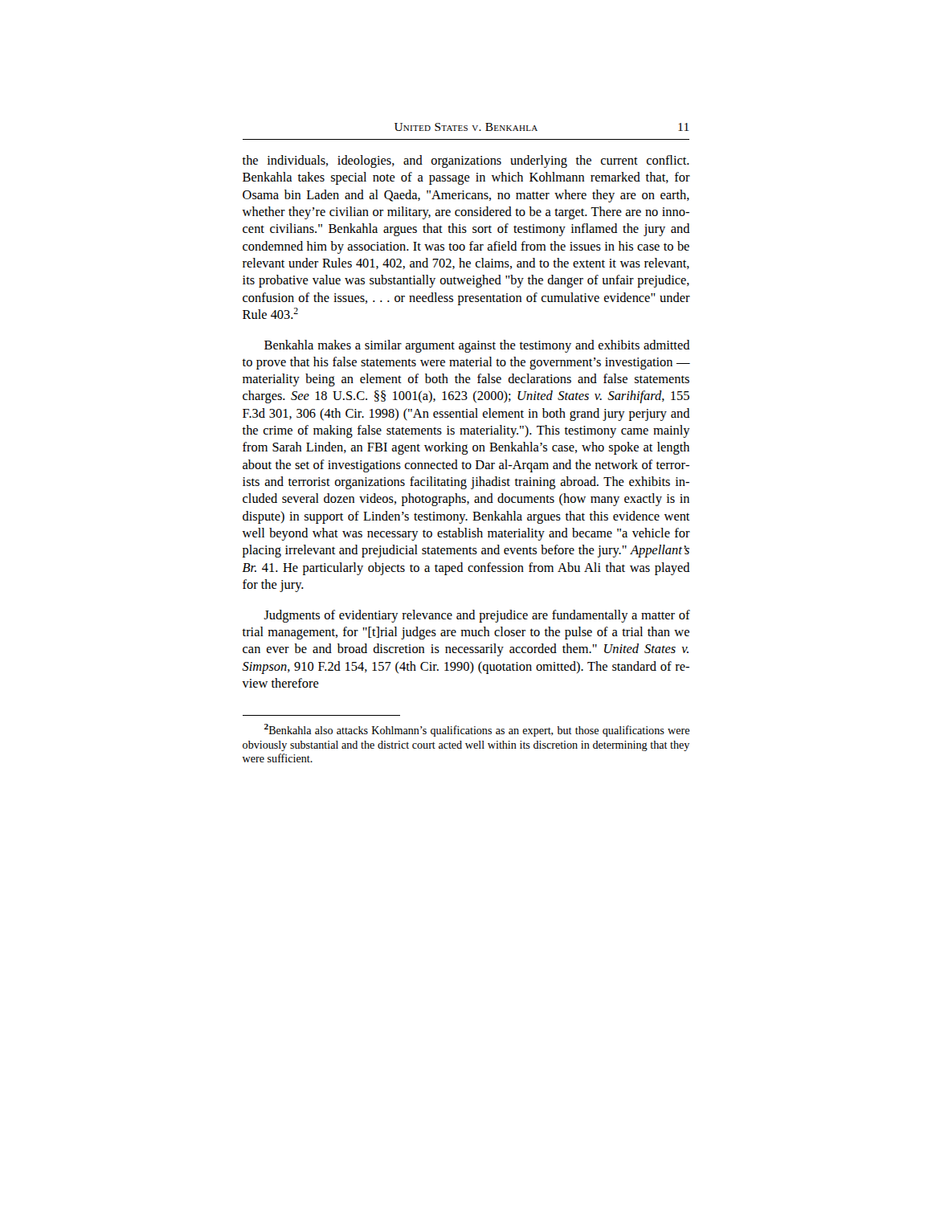United States v. Benkahla 11
the individuals, ideologies, and organizations underlying the current conflict. Benkahla takes special note of a passage in which Kohlmann remarked that, for Osama bin Laden and al Qaeda, "Americans, no matter where they are on earth, whether they’re civilian or military, are considered to be a target. There are no innocent civilians." Benkahla argues that this sort of testimony inflamed the jury and condemned him by association. It was too far afield from the issues in his case to be relevant under Rules 401, 402, and 702, he claims, and to the extent it was relevant, its probative value was substantially outweighed "by the danger of unfair prejudice, confusion of the issues, . . . or needless presentation of cumulative evidence" under Rule 403.2
Benkahla makes a similar argument against the testimony and exhibits admitted to prove that his false statements were material to the government’s investigation — materiality being an element of both the false declarations and false statements charges. See 18 U.S.C. §§ 1001(a), 1623 (2000); United States v. Sarihifard, 155 F.3d 301, 306 (4th Cir. 1998) ("An essential element in both grand jury perjury and the crime of making false statements is materiality."). This testimony came mainly from Sarah Linden, an FBI agent working on Benkahla’s case, who spoke at length about the set of investigations connected to Dar al-Arqam and the network of terrorists and terrorist organizations facilitating jihadist training abroad. The exhibits included several dozen videos, photographs, and documents (how many exactly is in dispute) in support of Linden’s testimony. Benkahla argues that this evidence went well beyond what was necessary to establish materiality and became "a vehicle for placing irrelevant and prejudicial statements and events before the jury." Appellant’s Br. 41. He particularly objects to a taped confession from Abu Ali that was played for the jury.
Judgments of evidentiary relevance and prejudice are fundamentally a matter of trial management, for "[t]rial judges are much closer to the pulse of a trial than we can ever be and broad discretion is necessarily accorded them." United States v. Simpson, 910 F.2d 154, 157 (4th Cir. 1990) (quotation omitted). The standard of review therefore
2 Benkahla also attacks Kohlmann’s qualifications as an expert, but those qualifications were obviously substantial and the district court acted well within its discretion in determining that they were sufficient.